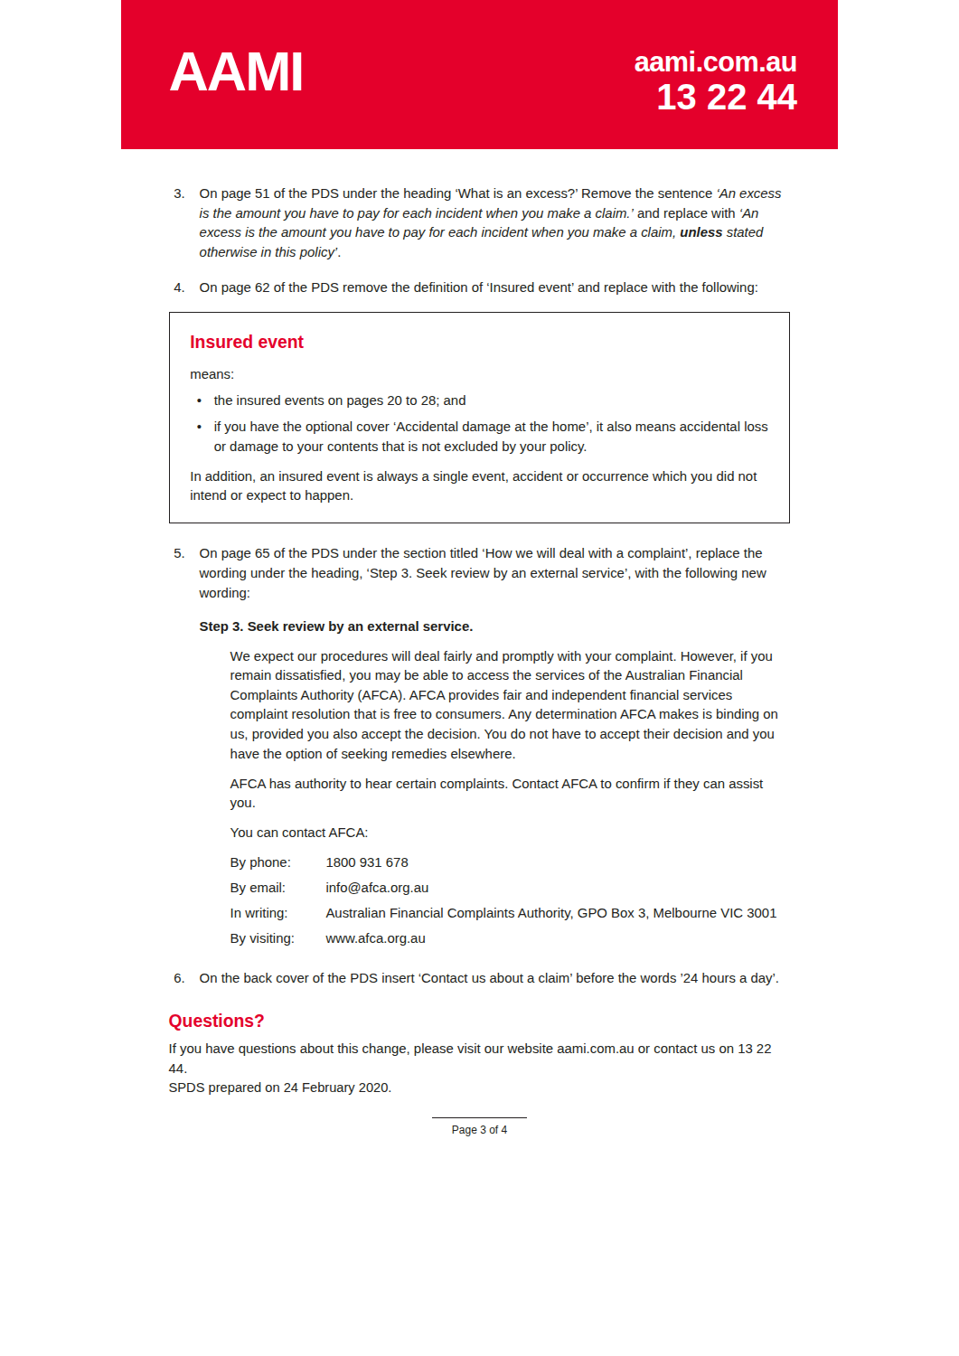AAMI
aami.com.au 13 22 44
On page 51 of the PDS under the heading ‘What is an excess?’ Remove the sentence ‘An excess is the amount you have to pay for each incident when you make a claim.’ and replace with ‘An excess is the amount you have to pay for each incident when you make a claim, unless stated otherwise in this policy’.
On page 62 of the PDS remove the definition of ‘Insured event’ and replace with the following:
Insured event
means:
the insured events on pages 20 to 28; and
if you have the optional cover ‘Accidental damage at the home’, it also means accidental loss or damage to your contents that is not excluded by your policy.
In addition, an insured event is always a single event, accident or occurrence which you did not intend or expect to happen.
On page 65 of the PDS under the section titled ‘How we will deal with a complaint’, replace the wording under the heading, ‘Step 3. Seek review by an external service’, with the following new wording:
Step 3. Seek review by an external service.
We expect our procedures will deal fairly and promptly with your complaint. However, if you remain dissatisfied, you may be able to access the services of the Australian Financial Complaints Authority (AFCA). AFCA provides fair and independent financial services complaint resolution that is free to consumers. Any determination AFCA makes is binding on us, provided you also accept the decision. You do not have to accept their decision and you have the option of seeking remedies elsewhere.
AFCA has authority to hear certain complaints. Contact AFCA to confirm if they can assist you.
You can contact AFCA:
| By phone: | 1800 931 678 |
| By email: | info@afca.org.au |
| In writing: | Australian Financial Complaints Authority, GPO Box 3, Melbourne VIC 3001 |
| By visiting: | www.afca.org.au |
On the back cover of the PDS insert ‘Contact us about a claim’ before the words ’24 hours a day’.
Questions?
If you have questions about this change, please visit our website aami.com.au or contact us on 13 22 44.
SPDS prepared on 24 February 2020.
Page 3 of 4